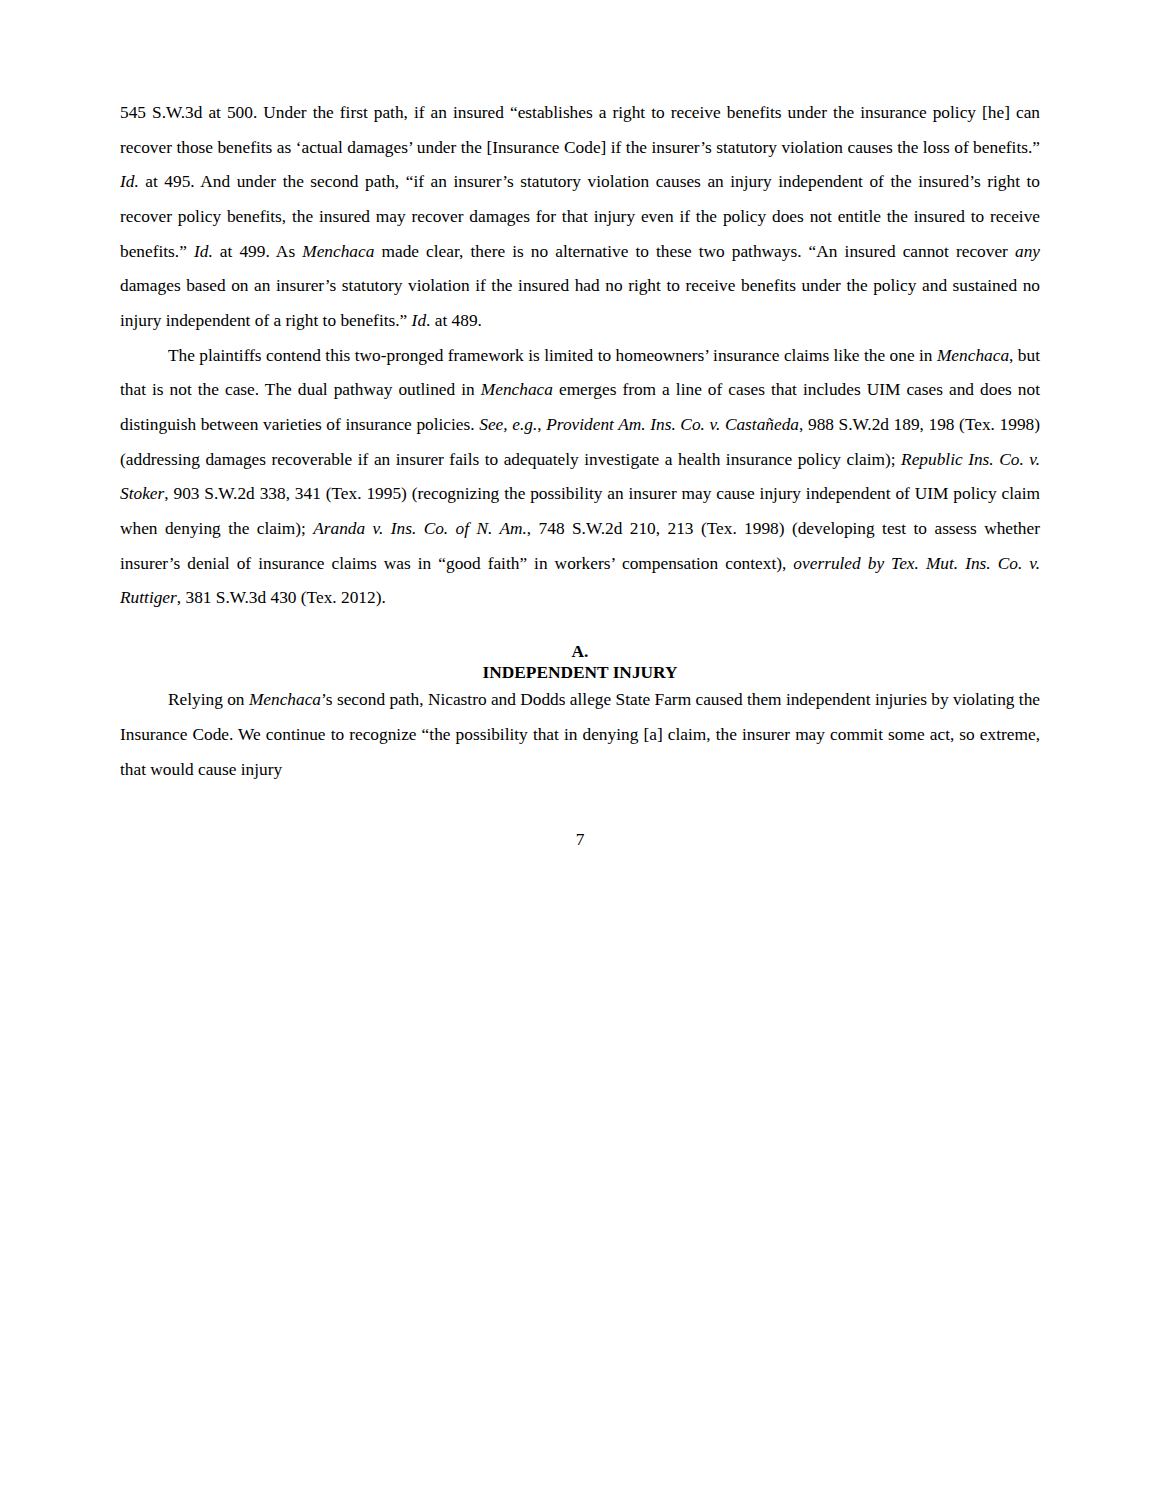545 S.W.3d at 500. Under the first path, if an insured “establishes a right to receive benefits under the insurance policy [he] can recover those benefits as ‘actual damages’ under the [Insurance Code] if the insurer’s statutory violation causes the loss of benefits.” Id. at 495. And under the second path, “if an insurer’s statutory violation causes an injury independent of the insured’s right to recover policy benefits, the insured may recover damages for that injury even if the policy does not entitle the insured to receive benefits.” Id. at 499. As Menchaca made clear, there is no alternative to these two pathways. “An insured cannot recover any damages based on an insurer’s statutory violation if the insured had no right to receive benefits under the policy and sustained no injury independent of a right to benefits.” Id. at 489.
The plaintiffs contend this two-pronged framework is limited to homeowners’ insurance claims like the one in Menchaca, but that is not the case. The dual pathway outlined in Menchaca emerges from a line of cases that includes UIM cases and does not distinguish between varieties of insurance policies. See, e.g., Provident Am. Ins. Co. v. Castañeda, 988 S.W.2d 189, 198 (Tex. 1998) (addressing damages recoverable if an insurer fails to adequately investigate a health insurance policy claim); Republic Ins. Co. v. Stoker, 903 S.W.2d 338, 341 (Tex. 1995) (recognizing the possibility an insurer may cause injury independent of UIM policy claim when denying the claim); Aranda v. Ins. Co. of N. Am., 748 S.W.2d 210, 213 (Tex. 1998) (developing test to assess whether insurer’s denial of insurance claims was in “good faith” in workers’ compensation context), overruled by Tex. Mut. Ins. Co. v. Ruttiger, 381 S.W.3d 430 (Tex. 2012).
A.
INDEPENDENT INJURY
Relying on Menchaca’s second path, Nicastro and Dodds allege State Farm caused them independent injuries by violating the Insurance Code. We continue to recognize “the possibility that in denying [a] claim, the insurer may commit some act, so extreme, that would cause injury
7